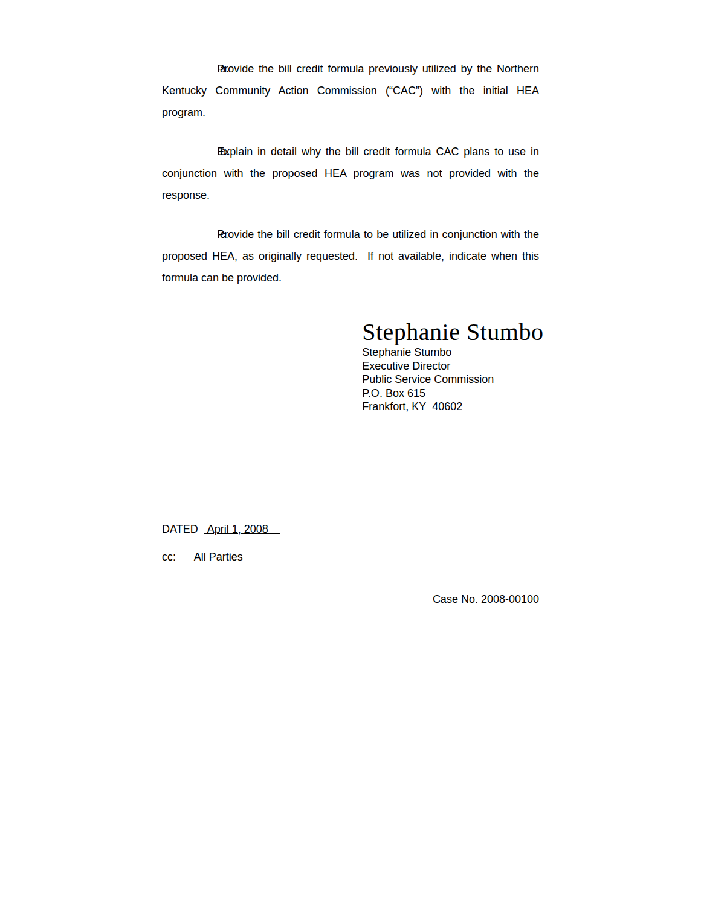a. Provide the bill credit formula previously utilized by the Northern Kentucky Community Action Commission (“CAC”) with the initial HEA program.
b. Explain in detail why the bill credit formula CAC plans to use in conjunction with the proposed HEA program was not provided with the response.
c. Provide the bill credit formula to be utilized in conjunction with the proposed HEA, as originally requested. If not available, indicate when this formula can be provided.
Stephanie Stumbo
Stephanie Stumbo
Executive Director
Public Service Commission
P.O. Box 615
Frankfort, KY 40602
DATED April 1, 2008
cc: All Parties
Case No. 2008-00100